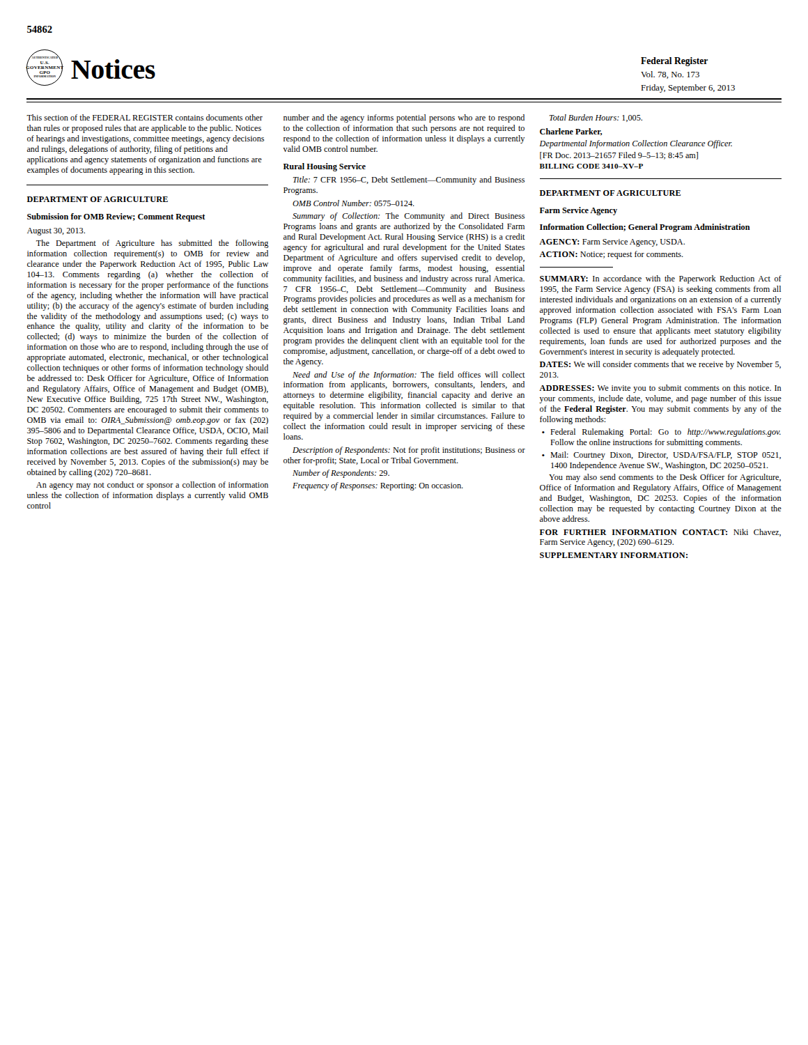54862
AUTHENTICATED
U.S. GOVERNMENT
GPO
INFORMATION
Notices
Federal Register
Vol. 78, No. 173
Friday, September 6, 2013
This section of the FEDERAL REGISTER contains documents other than rules or proposed rules that are applicable to the public. Notices of hearings and investigations, committee meetings, agency decisions and rulings, delegations of authority, filing of petitions and applications and agency statements of organization and functions are examples of documents appearing in this section.
DEPARTMENT OF AGRICULTURE
Submission for OMB Review; Comment Request
August 30, 2013.
The Department of Agriculture has submitted the following information collection requirement(s) to OMB for review and clearance under the Paperwork Reduction Act of 1995, Public Law 104–13. Comments regarding (a) whether the collection of information is necessary for the proper performance of the functions of the agency, including whether the information will have practical utility; (b) the accuracy of the agency's estimate of burden including the validity of the methodology and assumptions used; (c) ways to enhance the quality, utility and clarity of the information to be collected; (d) ways to minimize the burden of the collection of information on those who are to respond, including through the use of appropriate automated, electronic, mechanical, or other technological collection techniques or other forms of information technology should be addressed to: Desk Officer for Agriculture, Office of Information and Regulatory Affairs, Office of Management and Budget (OMB), New Executive Office Building, 725 17th Street NW., Washington, DC 20502. Commenters are encouraged to submit their comments to OMB via email to: OIRA_Submission@ omb.eop.gov or fax (202) 395–5806 and to Departmental Clearance Office, USDA, OCIO, Mail Stop 7602, Washington, DC 20250–7602. Comments regarding these information collections are best assured of having their full effect if received by November 5, 2013. Copies of the submission(s) may be obtained by calling (202) 720–8681.
An agency may not conduct or sponsor a collection of information unless the collection of information displays a currently valid OMB control
number and the agency informs potential persons who are to respond to the collection of information that such persons are not required to respond to the collection of information unless it displays a currently valid OMB control number.
Rural Housing Service
Title: 7 CFR 1956–C, Debt Settlement—Community and Business Programs.
OMB Control Number: 0575–0124.
Summary of Collection: The Community and Direct Business Programs loans and grants are authorized by the Consolidated Farm and Rural Development Act. Rural Housing Service (RHS) is a credit agency for agricultural and rural development for the United States Department of Agriculture and offers supervised credit to develop, improve and operate family farms, modest housing, essential community facilities, and business and industry across rural America. 7 CFR 1956–C, Debt Settlement—Community and Business Programs provides policies and procedures as well as a mechanism for debt settlement in connection with Community Facilities loans and grants, direct Business and Industry loans, Indian Tribal Land Acquisition loans and Irrigation and Drainage. The debt settlement program provides the delinquent client with an equitable tool for the compromise, adjustment, cancellation, or charge-off of a debt owed to the Agency.
Need and Use of the Information: The field offices will collect information from applicants, borrowers, consultants, lenders, and attorneys to determine eligibility, financial capacity and derive an equitable resolution. This information collected is similar to that required by a commercial lender in similar circumstances. Failure to collect the information could result in improper servicing of these loans.
Description of Respondents: Not for profit institutions; Business or other for-profit; State, Local or Tribal Government.
Number of Respondents: 29.
Frequency of Responses: Reporting: On occasion.
Total Burden Hours: 1,005.
Charlene Parker,
Departmental Information Collection Clearance Officer.
[FR Doc. 2013–21657 Filed 9–5–13; 8:45 am]
BILLING CODE 3410–XV–P
DEPARTMENT OF AGRICULTURE
Farm Service Agency
Information Collection; General Program Administration
AGENCY: Farm Service Agency, USDA.
ACTION: Notice; request for comments.
SUMMARY: In accordance with the Paperwork Reduction Act of 1995, the Farm Service Agency (FSA) is seeking comments from all interested individuals and organizations on an extension of a currently approved information collection associated with FSA's Farm Loan Programs (FLP) General Program Administration. The information collected is used to ensure that applicants meet statutory eligibility requirements, loan funds are used for authorized purposes and the Government's interest in security is adequately protected.
DATES: We will consider comments that we receive by November 5, 2013.
ADDRESSES: We invite you to submit comments on this notice. In your comments, include date, volume, and page number of this issue of the Federal Register. You may submit comments by any of the following methods:
Federal Rulemaking Portal: Go to http://www.regulations.gov. Follow the online instructions for submitting comments.
Mail: Courtney Dixon, Director, USDA/FSA/FLP, STOP 0521, 1400 Independence Avenue SW., Washington, DC 20250–0521.
You may also send comments to the Desk Officer for Agriculture, Office of Information and Regulatory Affairs, Office of Management and Budget, Washington, DC 20253. Copies of the information collection may be requested by contacting Courtney Dixon at the above address.
FOR FURTHER INFORMATION CONTACT: Niki Chavez, Farm Service Agency, (202) 690–6129.
SUPPLEMENTARY INFORMATION: